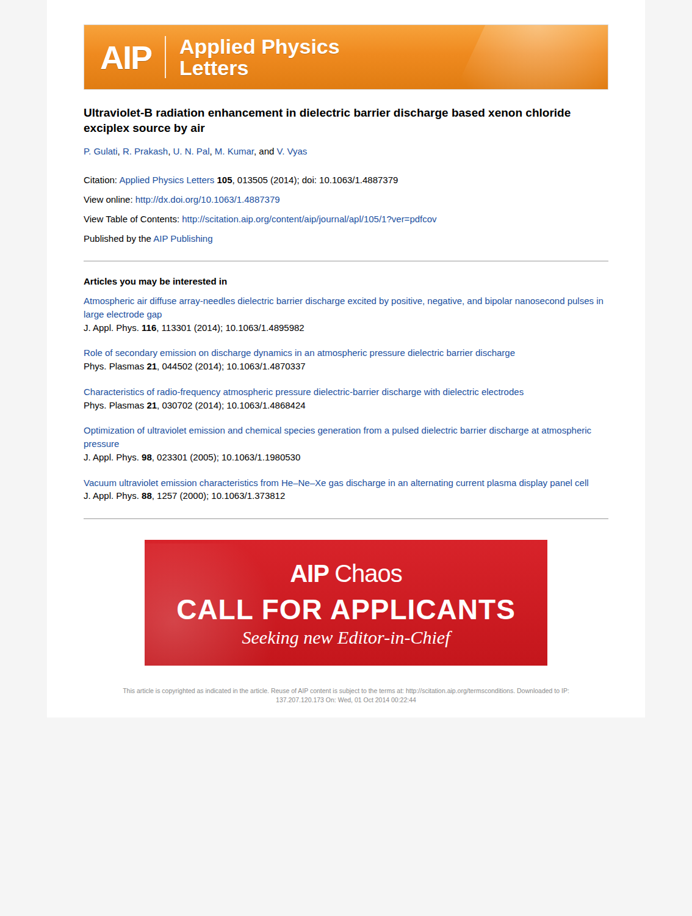AIP
Applied Physics
Letters
Ultraviolet-B radiation enhancement in dielectric barrier discharge based xenon chloride exciplex source by air
P. Gulati, R. Prakash, U. N. Pal, M. Kumar, and V. Vyas
Citation: Applied Physics Letters 105, 013505 (2014); doi: 10.1063/1.4887379
View online: http://dx.doi.org/10.1063/1.4887379
View Table of Contents: http://scitation.aip.org/content/aip/journal/apl/105/1?ver=pdfcov
Published by the AIP Publishing
Articles you may be interested in
Atmospheric air diffuse array-needles dielectric barrier discharge excited by positive, negative, and bipolar nanosecond pulses in large electrode gap J. Appl. Phys. 116, 113301 (2014); 10.1063/1.4895982
Role of secondary emission on discharge dynamics in an atmospheric pressure dielectric barrier discharge Phys. Plasmas 21, 044502 (2014); 10.1063/1.4870337
Characteristics of radio-frequency atmospheric pressure dielectric-barrier discharge with dielectric electrodes Phys. Plasmas 21, 030702 (2014); 10.1063/1.4868424
Optimization of ultraviolet emission and chemical species generation from a pulsed dielectric barrier discharge at atmospheric pressure J. Appl. Phys. 98, 023301 (2005); 10.1063/1.1980530
Vacuum ultraviolet emission characteristics from He–Ne–Xe gas discharge in an alternating current plasma display panel cell J. Appl. Phys. 88, 1257 (2000); 10.1063/1.373812
AIP Chaos
CALL FOR APPLICANTS
Seeking new Editor-in-Chief
This article is copyrighted as indicated in the article. Reuse of AIP content is subject to the terms at: http://scitation.aip.org/termsconditions. Downloaded to IP:
137.207.120.173 On: Wed, 01 Oct 2014 00:22:44